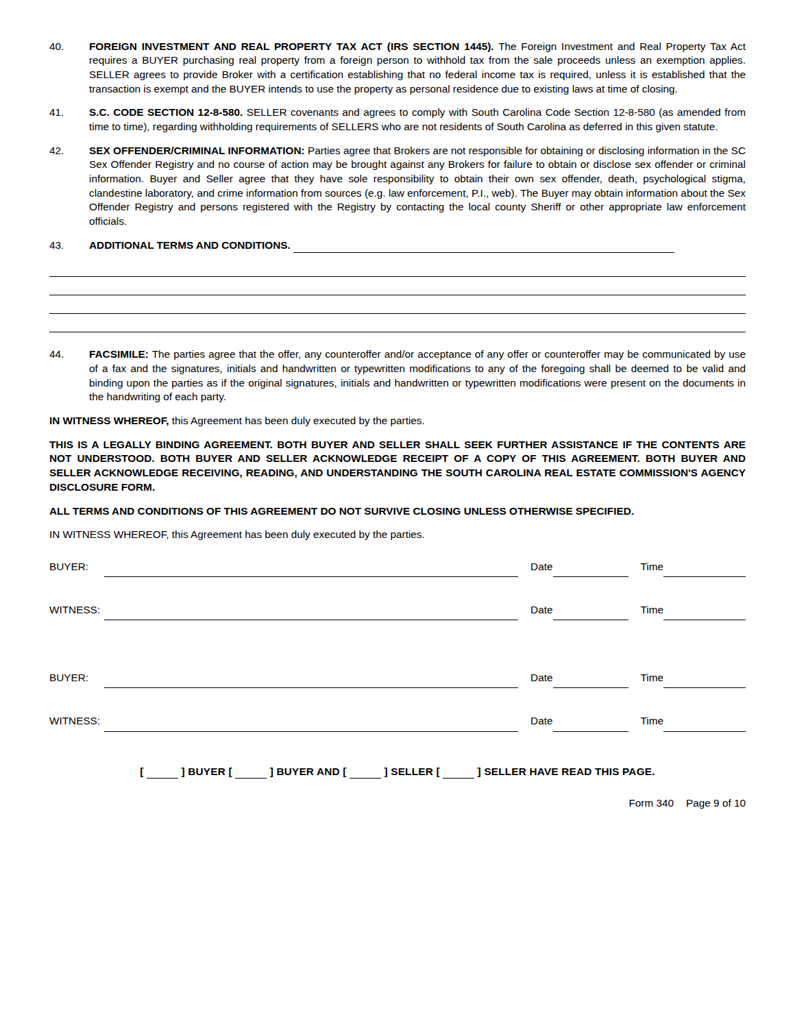40.
FOREIGN INVESTMENT AND REAL PROPERTY TAX ACT (IRS SECTION 1445). The Foreign Investment and Real Property Tax Act requires a BUYER purchasing real property from a foreign person to withhold tax from the sale proceeds unless an exemption applies. SELLER agrees to provide Broker with a certification establishing that no federal income tax is required, unless it is established that the transaction is exempt and the BUYER intends to use the property as personal residence due to existing laws at time of closing.
41.
S.C. CODE SECTION 12-8-580. SELLER covenants and agrees to comply with South Carolina Code Section 12-8-580 (as amended from time to time), regarding withholding requirements of SELLERS who are not residents of South Carolina as deferred in this given statute.
42.
SEX OFFENDER/CRIMINAL INFORMATION: Parties agree that Brokers are not responsible for obtaining or disclosing information in the SC Sex Offender Registry and no course of action may be brought against any Brokers for failure to obtain or disclose sex offender or criminal information. Buyer and Seller agree that they have sole responsibility to obtain their own sex offender, death, psychological stigma, clandestine laboratory, and crime information from sources (e.g. law enforcement, P.I., web). The Buyer may obtain information about the Sex Offender Registry and persons registered with the Registry by contacting the local county Sheriff or other appropriate law enforcement officials.
43.
ADDITIONAL TERMS AND CONDITIONS.
44.
FACSIMILE: The parties agree that the offer, any counteroffer and/or acceptance of any offer or counteroffer may be communicated by use of a fax and the signatures, initials and handwritten or typewritten modifications to any of the foregoing shall be deemed to be valid and binding upon the parties as if the original signatures, initials and handwritten or typewritten modifications were present on the documents in the handwriting of each party.
IN WITNESS WHEREOF, this Agreement has been duly executed by the parties.
THIS IS A LEGALLY BINDING AGREEMENT. BOTH BUYER AND SELLER SHALL SEEK FURTHER ASSISTANCE IF THE CONTENTS ARE NOT UNDERSTOOD. BOTH BUYER AND SELLER ACKNOWLEDGE RECEIPT OF A COPY OF THIS AGREEMENT. BOTH BUYER AND SELLER ACKNOWLEDGE RECEIVING, READING, AND UNDERSTANDING THE SOUTH CAROLINA REAL ESTATE COMMISSION'S AGENCY DISCLOSURE FORM.
ALL TERMS AND CONDITIONS OF THIS AGREEMENT DO NOT SURVIVE CLOSING UNLESS OTHERWISE SPECIFIED.
IN WITNESS WHEREOF, this Agreement has been duly executed by the parties.
| BUYER: | | Date | | Time | |
| WITNESS: | | Date | | Time | |
| BUYER: | | Date | | Time | |
| WITNESS: | | Date | | Time | |
[ ] BUYER [ ] BUYER AND [ ] SELLER [ ] SELLER HAVE READ THIS PAGE.
Form 340 Page 9 of 10